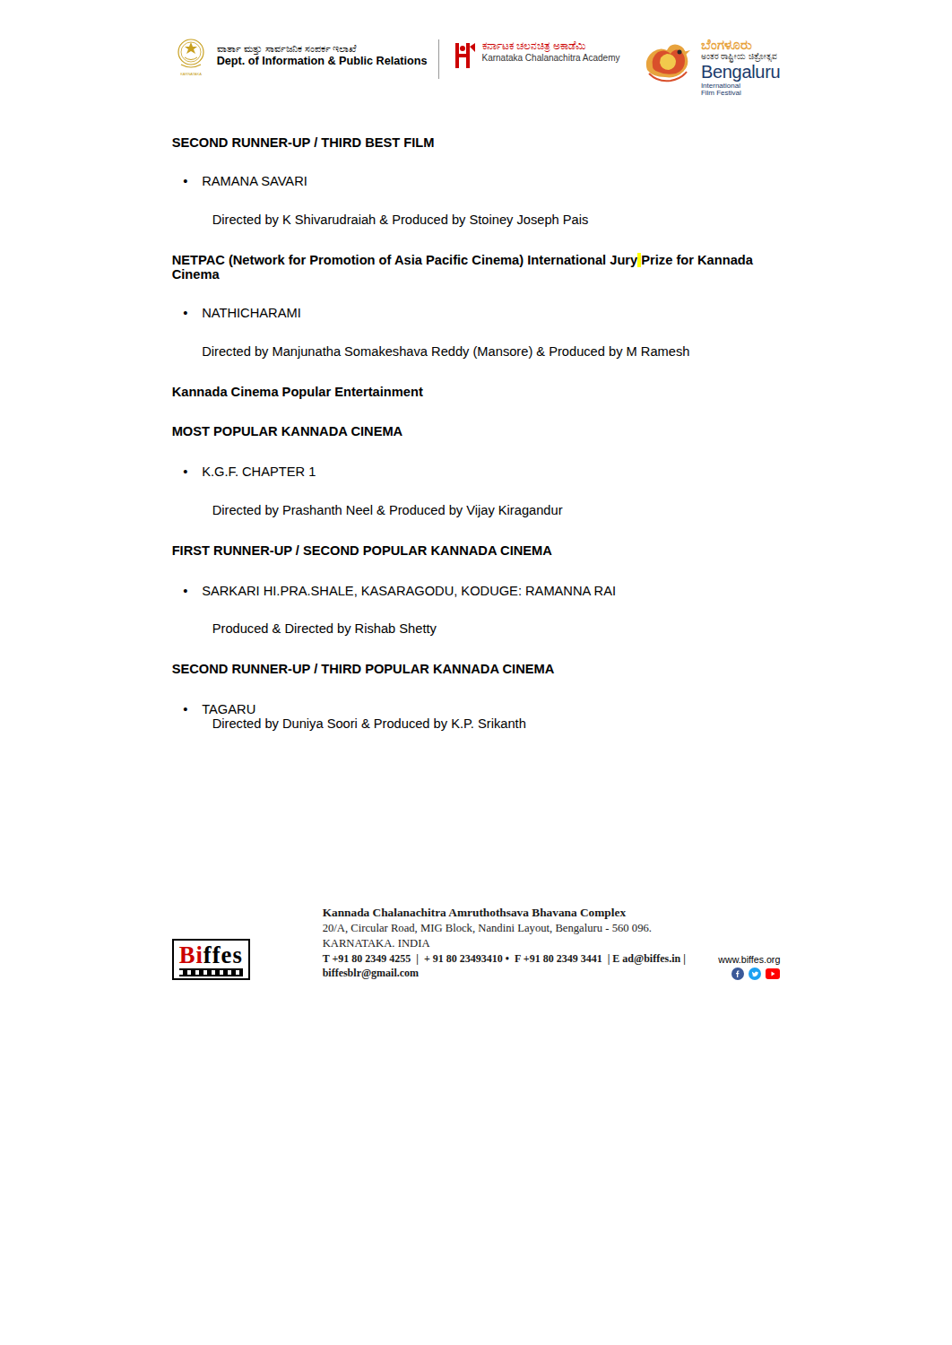KARNATAKA
ವಾರ್ತಾ ಮತ್ತು ಸಾರ್ವಜನಿಕ ಸಂಪರ್ಕ ಇಲಾಖೆ
Dept. of Information & Public Relations
ಕರ್ನಾಟಕ ಚಲನಚಿತ್ರ ಅಕಾಡೆಮಿ
Karnataka Chalanachitra Academy
ಬೆಂಗಳೂರು
ಅಂತರ ರಾಷ್ಟ್ರೀಯ ಚಿತ್ರೋತ್ಸವ
Bengaluru
International
Film Festival
SECOND RUNNER-UP / THIRD BEST FILM
RAMANA SAVARI
Directed by K Shivarudraiah & Produced by Stoiney Joseph Pais
NETPAC (Network for Promotion of Asia Pacific Cinema) International Jury Prize for Kannada Cinema
NATHICHARAMI
Directed by Manjunatha Somakeshava Reddy (Mansore) & Produced by M Ramesh
Kannada Cinema Popular Entertainment
MOST POPULAR KANNADA CINEMA
K.G.F. CHAPTER 1
Directed by Prashanth Neel & Produced by Vijay Kiragandur
FIRST RUNNER-UP / SECOND POPULAR KANNADA CINEMA
SARKARI HI.PRA.SHALE, KASARAGODU, KODUGE: RAMANNA RAI
Produced & Directed by Rishab Shetty
SECOND RUNNER-UP / THIRD POPULAR KANNADA CINEMA
TAGARU
Directed by Duniya Soori & Produced by K.P. Srikanth
Biffes
Kannada Chalanachitra Amruthothsava Bhavana Complex
20/A, Circular Road, MIG Block, Nandini Layout, Bengaluru - 560 096. KARNATAKA. INDIA
T +91 80 2349 4255 | + 91 80 23493410 • F +91 80 2349 3441 | E ad@biffes.in | biffesblr@gmail.com
www.biffes.org